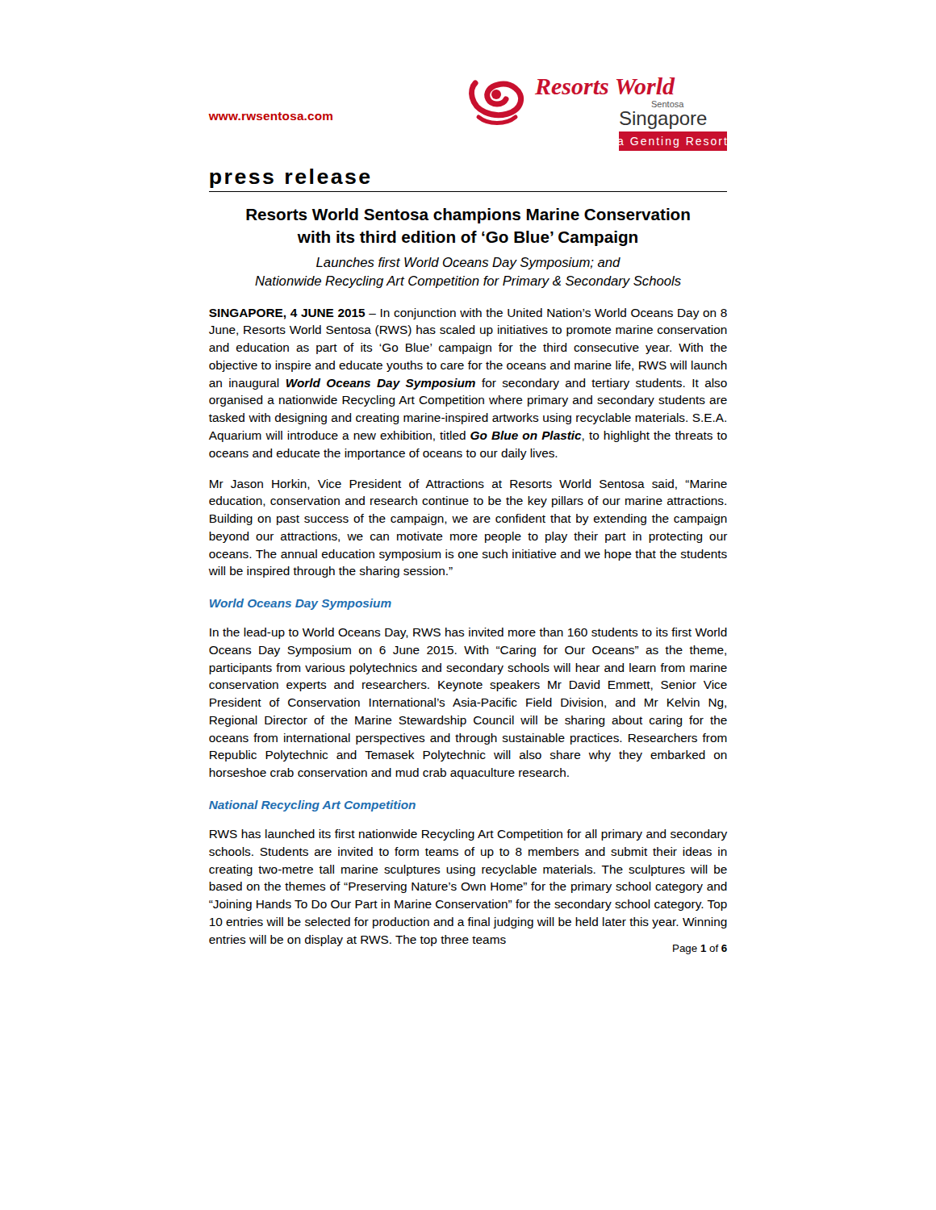www.rwsentosa.com
Resorts World Sentosa Singapore a Genting Resort
press release
Resorts World Sentosa champions Marine Conservation
with its third edition of ‘Go Blue’ Campaign
Launches first World Oceans Day Symposium; and
Nationwide Recycling Art Competition for Primary & Secondary Schools
SINGAPORE, 4 JUNE 2015 – In conjunction with the United Nation’s World Oceans Day on 8 June, Resorts World Sentosa (RWS) has scaled up initiatives to promote marine conservation and education as part of its ‘Go Blue’ campaign for the third consecutive year. With the objective to inspire and educate youths to care for the oceans and marine life, RWS will launch an inaugural World Oceans Day Symposium for secondary and tertiary students. It also organised a nationwide Recycling Art Competition where primary and secondary students are tasked with designing and creating marine-inspired artworks using recyclable materials. S.E.A. Aquarium will introduce a new exhibition, titled Go Blue on Plastic, to highlight the threats to oceans and educate the importance of oceans to our daily lives.
Mr Jason Horkin, Vice President of Attractions at Resorts World Sentosa said, “Marine education, conservation and research continue to be the key pillars of our marine attractions. Building on past success of the campaign, we are confident that by extending the campaign beyond our attractions, we can motivate more people to play their part in protecting our oceans. The annual education symposium is one such initiative and we hope that the students will be inspired through the sharing session.”
World Oceans Day Symposium
In the lead-up to World Oceans Day, RWS has invited more than 160 students to its first World Oceans Day Symposium on 6 June 2015. With “Caring for Our Oceans” as the theme, participants from various polytechnics and secondary schools will hear and learn from marine conservation experts and researchers. Keynote speakers Mr David Emmett, Senior Vice President of Conservation International’s Asia-Pacific Field Division, and Mr Kelvin Ng, Regional Director of the Marine Stewardship Council will be sharing about caring for the oceans from international perspectives and through sustainable practices. Researchers from Republic Polytechnic and Temasek Polytechnic will also share why they embarked on horseshoe crab conservation and mud crab aquaculture research.
National Recycling Art Competition
RWS has launched its first nationwide Recycling Art Competition for all primary and secondary schools. Students are invited to form teams of up to 8 members and submit their ideas in creating two-metre tall marine sculptures using recyclable materials. The sculptures will be based on the themes of “Preserving Nature’s Own Home” for the primary school category and “Joining Hands To Do Our Part in Marine Conservation” for the secondary school category. Top 10 entries will be selected for production and a final judging will be held later this year. Winning entries will be on display at RWS. The top three teams
Page 1 of 6